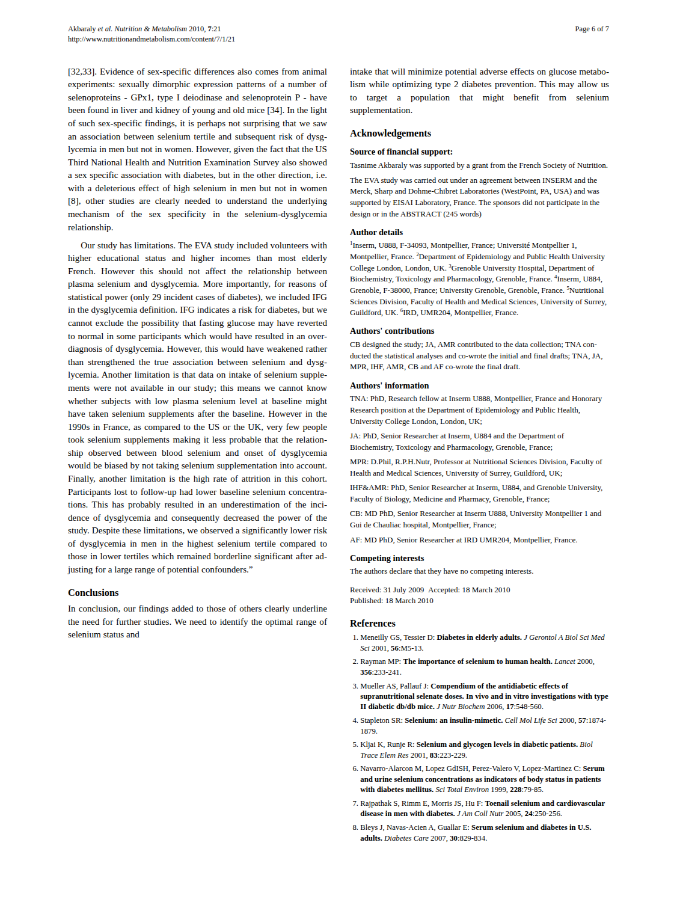Akbaraly et al. Nutrition & Metabolism 2010, 7:21
http://www.nutritionandmetabolism.com/content/7/1/21
Page 6 of 7
[32,33]. Evidence of sex-specific differences also comes from animal experiments: sexually dimorphic expression patterns of a number of selenoproteins - GPx1, type I deiodinase and selenoprotein P - have been found in liver and kidney of young and old mice [34]. In the light of such sex-specific findings, it is perhaps not surprising that we saw an association between selenium tertile and subsequent risk of dysglycemia in men but not in women. However, given the fact that the US Third National Health and Nutrition Examination Survey also showed a sex specific association with diabetes, but in the other direction, i.e. with a deleterious effect of high selenium in men but not in women [8], other studies are clearly needed to understand the underlying mechanism of the sex specificity in the selenium-dysglycemia relationship.
Our study has limitations. The EVA study included volunteers with higher educational status and higher incomes than most elderly French. However this should not affect the relationship between plasma selenium and dysglycemia. More importantly, for reasons of statistical power (only 29 incident cases of diabetes), we included IFG in the dysglycemia definition. IFG indicates a risk for diabetes, but we cannot exclude the possibility that fasting glucose may have reverted to normal in some participants which would have resulted in an over-diagnosis of dysglycemia. However, this would have weakened rather than strengthened the true association between selenium and dysglycemia. Another limitation is that data on intake of selenium supplements were not available in our study; this means we cannot know whether subjects with low plasma selenium level at baseline might have taken selenium supplements after the baseline. However in the 1990s in France, as compared to the US or the UK, very few people took selenium supplements making it less probable that the relationship observed between blood selenium and onset of dysglycemia would be biased by not taking selenium supplementation into account. Finally, another limitation is the high rate of attrition in this cohort. Participants lost to follow-up had lower baseline selenium concentrations. This has probably resulted in an underestimation of the incidence of dysglycemia and consequently decreased the power of the study. Despite these limitations, we observed a significantly lower risk of dysglycemia in men in the highest selenium tertile compared to those in lower tertiles which remained borderline significant after adjusting for a large range of potential confounders.”
Conclusions
In conclusion, our findings added to those of others clearly underline the need for further studies. We need to identify the optimal range of selenium status and
intake that will minimize potential adverse effects on glucose metabolism while optimizing type 2 diabetes prevention. This may allow us to target a population that might benefit from selenium supplementation.
Acknowledgements
Source of financial support:
Tasnime Akbaraly was supported by a grant from the French Society of Nutrition.
The EVA study was carried out under an agreement between INSERM and the Merck, Sharp and Dohme-Chibret Laboratories (WestPoint, PA, USA) and was supported by EISAI Laboratory, France. The sponsors did not participate in the design or in the ABSTRACT (245 words)
Author details
1Inserm, U888, F-34093, Montpellier, France; Université Montpellier 1, Montpellier, France. 2Department of Epidemiology and Public Health University College London, London, UK. 3Grenoble University Hospital, Department of Biochemistry, Toxicology and Pharmacology, Grenoble, France. 4Inserm, U884, Grenoble, F-38000, France; University Grenoble, Grenoble, France. 5Nutritional Sciences Division, Faculty of Health and Medical Sciences, University of Surrey, Guildford, UK. 6IRD, UMR204, Montpellier, France.
Authors' contributions
CB designed the study; JA, AMR contributed to the data collection; TNA conducted the statistical analyses and co-wrote the initial and final drafts; TNA, JA, MPR, IHF, AMR, CB and AF co-wrote the final draft.
Authors' information
TNA: PhD, Research fellow at Inserm U888, Montpellier, France and Honorary Research position at the Department of Epidemiology and Public Health, University College London, London, UK;
JA: PhD, Senior Researcher at Inserm, U884 and the Department of Biochemistry, Toxicology and Pharmacology, Grenoble, France;
MPR: D.Phil, R.P.H.Nutr, Professor at Nutritional Sciences Division, Faculty of Health and Medical Sciences, University of Surrey, Guildford, UK;
IHF&AMR: PhD, Senior Researcher at Inserm, U884, and Grenoble University, Faculty of Biology, Medicine and Pharmacy, Grenoble, France;
CB: MD PhD, Senior Researcher at Inserm U888, University Montpellier 1 and Gui de Chauliac hospital, Montpellier, France;
AF: MD PhD, Senior Researcher at IRD UMR204, Montpellier, France.
Competing interests
The authors declare that they have no competing interests.
Received: 31 July 2009 Accepted: 18 March 2010
Published: 18 March 2010
References
Meneilly GS, Tessier D: Diabetes in elderly adults. J Gerontol A Biol Sci Med Sci 2001, 56:M5-13.
Rayman MP: The importance of selenium to human health. Lancet 2000, 356:233-241.
Mueller AS, Pallauf J: Compendium of the antidiabetic effects of supranutritional selenate doses. In vivo and in vitro investigations with type II diabetic db/db mice. J Nutr Biochem 2006, 17:548-560.
Stapleton SR: Selenium: an insulin-mimetic. Cell Mol Life Sci 2000, 57:1874-1879.
Kljai K, Runje R: Selenium and glycogen levels in diabetic patients. Biol Trace Elem Res 2001, 83:223-229.
Navarro-Alarcon M, Lopez GdISH, Perez-Valero V, Lopez-Martinez C: Serum and urine selenium concentrations as indicators of body status in patients with diabetes mellitus. Sci Total Environ 1999, 228:79-85.
Rajpathak S, Rimm E, Morris JS, Hu F: Toenail selenium and cardiovascular disease in men with diabetes. J Am Coll Nutr 2005, 24:250-256.
Bleys J, Navas-Acien A, Guallar E: Serum selenium and diabetes in U.S. adults. Diabetes Care 2007, 30:829-834.